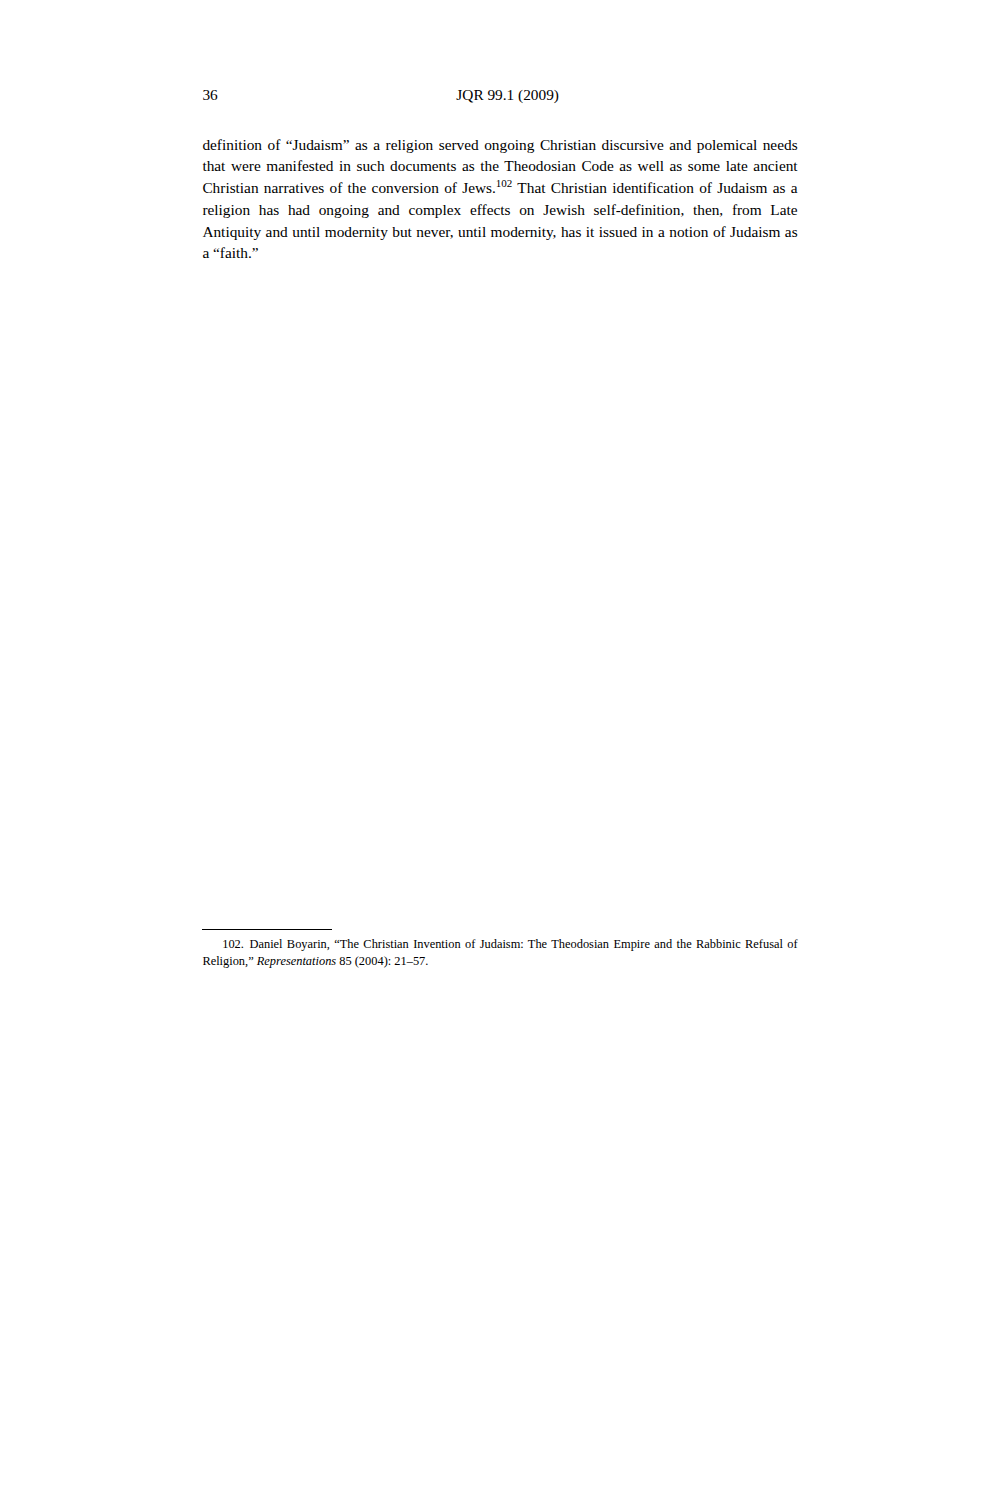36 JQR 99.1 (2009)
definition of “Judaism” as a religion served ongoing Christian discursive and polemical needs that were manifested in such documents as the Theodosian Code as well as some late ancient Christian narratives of the conversion of Jews.102 That Christian identification of Judaism as a religion has had ongoing and complex effects on Jewish self-definition, then, from Late Antiquity and until modernity but never, until modernity, has it issued in a notion of Judaism as a “faith.”
102. Daniel Boyarin, “The Christian Invention of Judaism: The Theodosian Empire and the Rabbinic Refusal of Religion,” Representations 85 (2004): 21–57.